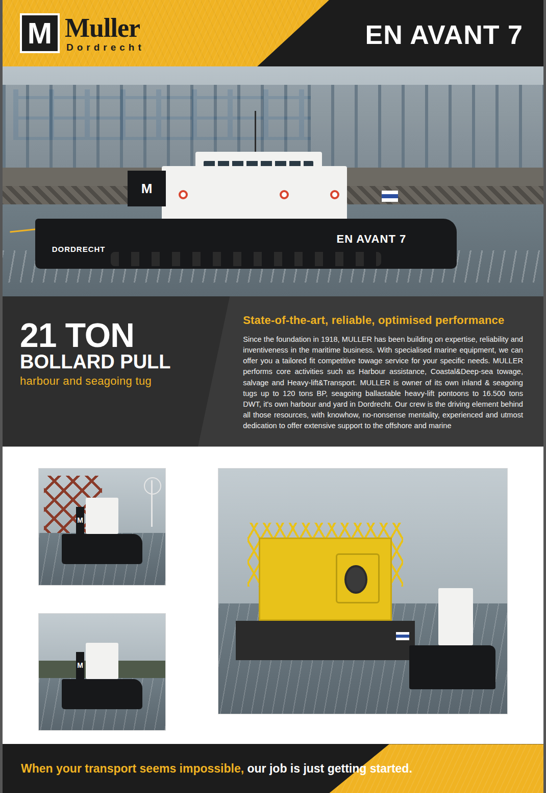M
Muller
Dordrecht
EN AVANT 7
21 TON
BOLLARD PULL
harbour and seagoing tug
State-of-the-art, reliable, optimised performance
Since the foundation in 1918, MULLER has been building on expertise, reliability and inventiveness in the maritime business. With specialised marine equipment, we can offer you a tailored fit competitive towage service for your specific needs. MULLER performs core activities such as Harbour assistance, Coastal&Deep-sea towage, salvage and Heavy-lift&Transport. MULLER is owner of its own inland & seagoing tugs up to 120 tons BP, seagoing ballastable heavy-lift pontoons to 16.500 tons DWT, it's own harbour and yard in Dordrecht. Our crew is the driving element behind all those resources, with knowhow, no-nonsense mentality, experienced and utmost dedication to offer extensive support to the offshore and marine
When your transport seems impossible, our job is just getting started.